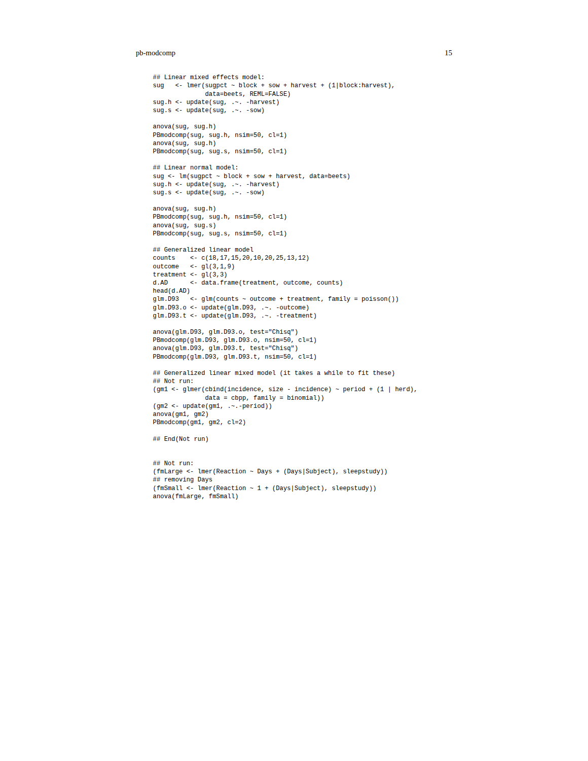pb-modcomp 15
## Linear mixed effects model:
sug   <- lmer(sugpct ~ block + sow + harvest + (1|block:harvest),
              data=beets, REML=FALSE)
sug.h <- update(sug, .~. -harvest)
sug.s <- update(sug, .~. -sow)

anova(sug, sug.h)
PBmodcomp(sug, sug.h, nsim=50, cl=1)
anova(sug, sug.h)
PBmodcomp(sug, sug.s, nsim=50, cl=1)

## Linear normal model:
sug <- lm(sugpct ~ block + sow + harvest, data=beets)
sug.h <- update(sug, .~. -harvest)
sug.s <- update(sug, .~. -sow)

anova(sug, sug.h)
PBmodcomp(sug, sug.h, nsim=50, cl=1)
anova(sug, sug.s)
PBmodcomp(sug, sug.s, nsim=50, cl=1)

## Generalized linear model
counts    <- c(18,17,15,20,10,20,25,13,12)
outcome   <- gl(3,1,9)
treatment <- gl(3,3)
d.AD      <- data.frame(treatment, outcome, counts)
head(d.AD)
glm.D93   <- glm(counts ~ outcome + treatment, family = poisson())
glm.D93.o <- update(glm.D93, .~. -outcome)
glm.D93.t <- update(glm.D93, .~. -treatment)

anova(glm.D93, glm.D93.o, test="Chisq")
PBmodcomp(glm.D93, glm.D93.o, nsim=50, cl=1)
anova(glm.D93, glm.D93.t, test="Chisq")
PBmodcomp(glm.D93, glm.D93.t, nsim=50, cl=1)

## Generalized linear mixed model (it takes a while to fit these)
## Not run:
(gm1 <- glmer(cbind(incidence, size - incidence) ~ period + (1 | herd),
              data = cbpp, family = binomial))
(gm2 <- update(gm1, .~.-period))
anova(gm1, gm2)
PBmodcomp(gm1, gm2, cl=2)

## End(Not run)


## Not run:
(fmLarge <- lmer(Reaction ~ Days + (Days|Subject), sleepstudy))
## removing Days
(fmSmall <- lmer(Reaction ~ 1 + (Days|Subject), sleepstudy))
anova(fmLarge, fmSmall)